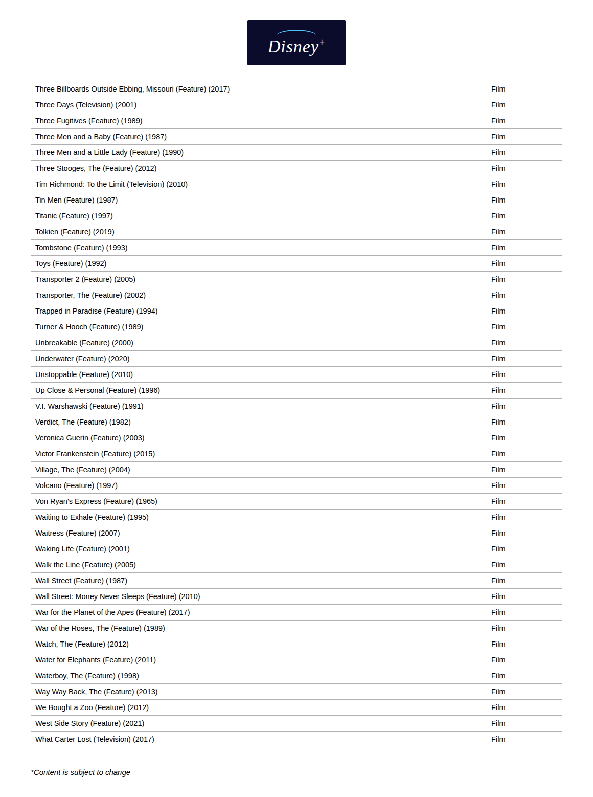Disney+
| Three Billboards Outside Ebbing, Missouri (Feature) (2017) | Film |
| Three Days (Television) (2001) | Film |
| Three Fugitives (Feature) (1989) | Film |
| Three Men and a Baby (Feature) (1987) | Film |
| Three Men and a Little Lady (Feature) (1990) | Film |
| Three Stooges, The (Feature) (2012) | Film |
| Tim Richmond: To the Limit (Television) (2010) | Film |
| Tin Men (Feature) (1987) | Film |
| Titanic (Feature) (1997) | Film |
| Tolkien (Feature) (2019) | Film |
| Tombstone (Feature) (1993) | Film |
| Toys (Feature) (1992) | Film |
| Transporter 2 (Feature) (2005) | Film |
| Transporter, The (Feature) (2002) | Film |
| Trapped in Paradise (Feature) (1994) | Film |
| Turner & Hooch (Feature) (1989) | Film |
| Unbreakable (Feature) (2000) | Film |
| Underwater (Feature) (2020) | Film |
| Unstoppable (Feature) (2010) | Film |
| Up Close & Personal (Feature) (1996) | Film |
| V.I. Warshawski (Feature) (1991) | Film |
| Verdict, The (Feature) (1982) | Film |
| Veronica Guerin (Feature) (2003) | Film |
| Victor Frankenstein (Feature) (2015) | Film |
| Village, The (Feature) (2004) | Film |
| Volcano (Feature) (1997) | Film |
| Von Ryan's Express (Feature) (1965) | Film |
| Waiting to Exhale (Feature) (1995) | Film |
| Waitress (Feature) (2007) | Film |
| Waking Life (Feature) (2001) | Film |
| Walk the Line (Feature) (2005) | Film |
| Wall Street (Feature) (1987) | Film |
| Wall Street: Money Never Sleeps (Feature) (2010) | Film |
| War for the Planet of the Apes (Feature) (2017) | Film |
| War of the Roses, The (Feature) (1989) | Film |
| Watch, The (Feature) (2012) | Film |
| Water for Elephants (Feature) (2011) | Film |
| Waterboy, The (Feature) (1998) | Film |
| Way Way Back, The (Feature) (2013) | Film |
| We Bought a Zoo (Feature) (2012) | Film |
| West Side Story (Feature) (2021) | Film |
| What Carter Lost (Television) (2017) | Film |
*Content is subject to change